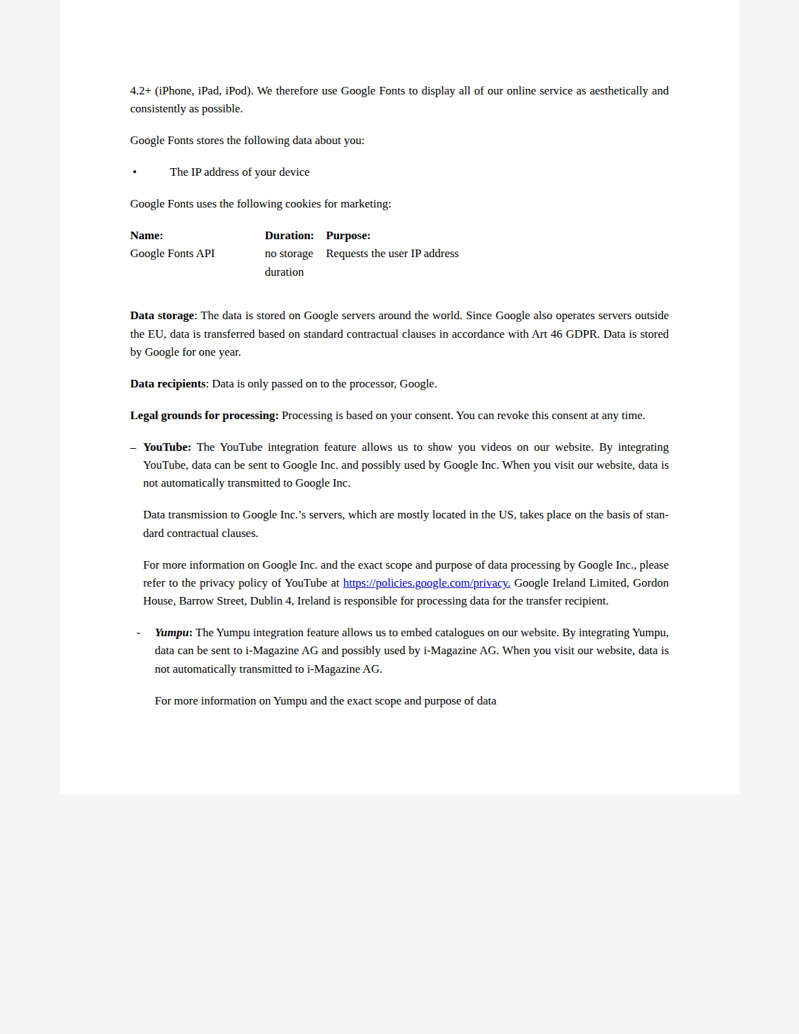4.2+ (iPhone, iPad, iPod). We therefore use Google Fonts to display all of our online service as aesthetically and consistently as possible.
Google Fonts stores the following data about you:
The IP address of your device
Google Fonts uses the following cookies for marketing:
| Name: | Duration: | Purpose: |
| --- | --- | --- |
| Google Fonts API | no storage duration | Requests the user IP address |
Data storage: The data is stored on Google servers around the world. Since Google also operates servers outside the EU, data is transferred based on standard contractual clauses in accordance with Art 46 GDPR. Data is stored by Google for one year.
Data recipients: Data is only passed on to the processor, Google.
Legal grounds for processing: Processing is based on your consent. You can revoke this consent at any time.
YouTube: The YouTube integration feature allows us to show you videos on our website. By integrating YouTube, data can be sent to Google Inc. and possibly used by Google Inc. When you visit our website, data is not automatically transmitted to Google Inc.
Data transmission to Google Inc.’s servers, which are mostly located in the US, takes place on the basis of standard contractual clauses.
For more information on Google Inc. and the exact scope and purpose of data processing by Google Inc., please refer to the privacy policy of YouTube at https://policies.google.com/privacy. Google Ireland Limited, Gordon House, Barrow Street, Dublin 4, Ireland is responsible for processing data for the transfer recipient.
Yumpu: The Yumpu integration feature allows us to embed catalogues on our website. By integrating Yumpu, data can be sent to i-Magazine AG and possibly used by i-Magazine AG. When you visit our website, data is not automatically transmitted to i-Magazine AG.
For more information on Yumpu and the exact scope and purpose of data